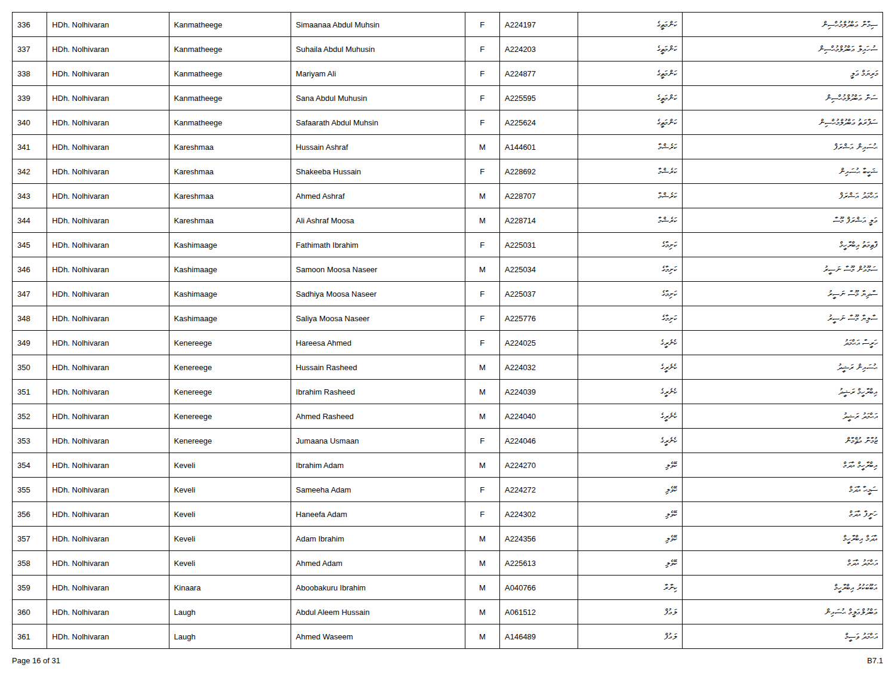| 336 | HDh. Nolhivaran | Kanmatheege | Simaanaa Abdul Muhsin | F | A224197 | ކަންމަތީގެ | ސިމާނާ ޢަބްދުލްމުޙްސިން |
| 337 | HDh. Nolhivaran | Kanmatheege | Suhaila Abdul Muhusin | F | A224203 | ކަންމަތީގެ | ސުހައިލާ ޢަބްދުލްމުޙްސިން |
| 338 | HDh. Nolhivaran | Kanmatheege | Mariyam Ali | F | A224877 | ކަންމަތީގެ | މަރިޔަމް ޢަލީ |
| 339 | HDh. Nolhivaran | Kanmatheege | Sana Abdul Muhusin | F | A225595 | ކަންމަތީގެ | ސަނާ ޢަބްދުލްމުޙްސިން |
| 340 | HDh. Nolhivaran | Kanmatheege | Safaarath Abdul Muhsin | F | A225624 | ކަންމަތީގެ | ސަފާރަތު ޢަބްދުލްމުޙްސިން |
| 341 | HDh. Nolhivaran | Kareshmaa | Hussain Ashraf | M | A144601 | ކަރެޝްމާ | ޙުސައިން އަޝްރަފް |
| 342 | HDh. Nolhivaran | Kareshmaa | Shakeeba Hussain | F | A228692 | ކަރެޝްމާ | ޝަކީބާ ޙުސައިން |
| 343 | HDh. Nolhivaran | Kareshmaa | Ahmed Ashraf | M | A228707 | ކަރެޝްމާ | އަޙްމަދު އަޝްރަފް |
| 344 | HDh. Nolhivaran | Kareshmaa | Ali Ashraf Moosa | M | A228714 | ކަރެޝްމާ | ޢަލީ އަޝްރަފް މޫސާ |
| 345 | HDh. Nolhivaran | Kashimaage | Fathimath Ibrahim | F | A225031 | ކަށިމާގެ | ފާޠިމަތު އިބްރާހީމް |
| 346 | HDh. Nolhivaran | Kashimaage | Samoon Moosa Naseer | M | A225034 | ކަށިމާގެ | ސަމޫޢުން މޫސާ ނަސީރު |
| 347 | HDh. Nolhivaran | Kashimaage | Sadhiya Moosa Naseer | F | A225037 | ކަށިމާގެ | ސާދިޔާ މޫސާ ނަސީރު |
| 348 | HDh. Nolhivaran | Kashimaage | Saliya Moosa Naseer | F | A225776 | ކަށިމާގެ | ސާލިޔާ މޫސާ ނަސީރު |
| 349 | HDh. Nolhivaran | Kenereege | Hareesa Ahmed | F | A224025 | ކެނެރީގެ | ހަރީސާ އަޙްމަދު |
| 350 | HDh. Nolhivaran | Kenereege | Hussain Rasheed | M | A224032 | ކެނެރީގެ | ޙުސައިން ރަޝީދު |
| 351 | HDh. Nolhivaran | Kenereege | Ibrahim Rasheed | M | A224039 | ކެނެރީގެ | އިބްރާހީމް ރަޝީދު |
| 352 | HDh. Nolhivaran | Kenereege | Ahmed Rasheed | M | A224040 | ކެނެރީގެ | އަޙްމަދު ރަޝީދު |
| 353 | HDh. Nolhivaran | Kenereege | Jumaana Usmaan | F | A224046 | ކެނެރީގެ | ޖުމާނާ ޢުޘްމާން |
| 354 | HDh. Nolhivaran | Keveli | Ibrahim Adam | M | A224270 | ކޭވެލި | އިބްރާހީމް އާދަމް |
| 355 | HDh. Nolhivaran | Keveli | Sameeha Adam | F | A224272 | ކޭވެލި | ސަމީޙާ އާދަމް |
| 356 | HDh. Nolhivaran | Keveli | Haneefa Adam | F | A224302 | ކޭވެލި | ހަނީފާ އާދަމް |
| 357 | HDh. Nolhivaran | Keveli | Adam Ibrahim | M | A224356 | ކޭވެލި | އާދަމް އިބްރާހީމް |
| 358 | HDh. Nolhivaran | Keveli | Ahmed Adam | M | A225613 | ކޭވެލި | އަޙްމަދު އާދަމް |
| 359 | HDh. Nolhivaran | Kinaara | Aboobakuru Ibrahim | M | A040766 | ކިނާރާ | އަބޫބަކުރު އިބްރާހީމް |
| 360 | HDh. Nolhivaran | Laugh | Abdul Aleem Hussain | M | A061512 | ލަޢުފް | ޢަބްދުލްޢަލީމް ޙުސައިން |
| 361 | HDh. Nolhivaran | Laugh | Ahmed Waseem | M | A146489 | ލަޢުފް | އަޙްމަދު ވަސީމް |
Page 16 of 31 B7.1